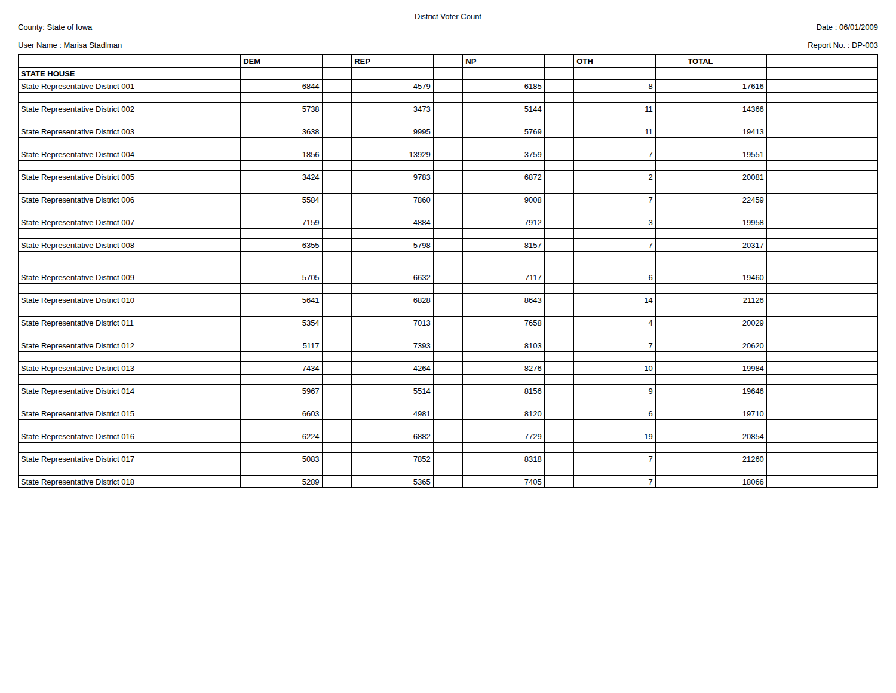County: State of Iowa
District Voter Count
Date : 06/01/2009
User Name : Marisa Stadlman
Report No. : DP-003
| | DEM | | REP | | NP | | OTH | | TOTAL | |
| STATE HOUSE | | | | | | | | | | |
| State Representative District 001 | 6844 | | 4579 | | 6185 | | 8 | | 17616 | |
| State Representative District 002 | 5738 | | 3473 | | 5144 | | 11 | | 14366 | |
| State Representative District 003 | 3638 | | 9995 | | 5769 | | 11 | | 19413 | |
| State Representative District 004 | 1856 | | 13929 | | 3759 | | 7 | | 19551 | |
| State Representative District 005 | 3424 | | 9783 | | 6872 | | 2 | | 20081 | |
| State Representative District 006 | 5584 | | 7860 | | 9008 | | 7 | | 22459 | |
| State Representative District 007 | 7159 | | 4884 | | 7912 | | 3 | | 19958 | |
| State Representative District 008 | 6355 | | 5798 | | 8157 | | 7 | | 20317 | |
| State Representative District 009 | 5705 | | 6632 | | 7117 | | 6 | | 19460 | |
| State Representative District 010 | 5641 | | 6828 | | 8643 | | 14 | | 21126 | |
| State Representative District 011 | 5354 | | 7013 | | 7658 | | 4 | | 20029 | |
| State Representative District 012 | 5117 | | 7393 | | 8103 | | 7 | | 20620 | |
| State Representative District 013 | 7434 | | 4264 | | 8276 | | 10 | | 19984 | |
| State Representative District 014 | 5967 | | 5514 | | 8156 | | 9 | | 19646 | |
| State Representative District 015 | 6603 | | 4981 | | 8120 | | 6 | | 19710 | |
| State Representative District 016 | 6224 | | 6882 | | 7729 | | 19 | | 20854 | |
| State Representative District 017 | 5083 | | 7852 | | 8318 | | 7 | | 21260 | |
| State Representative District 018 | 5289 | | 5365 | | 7405 | | 7 | | 18066 | |